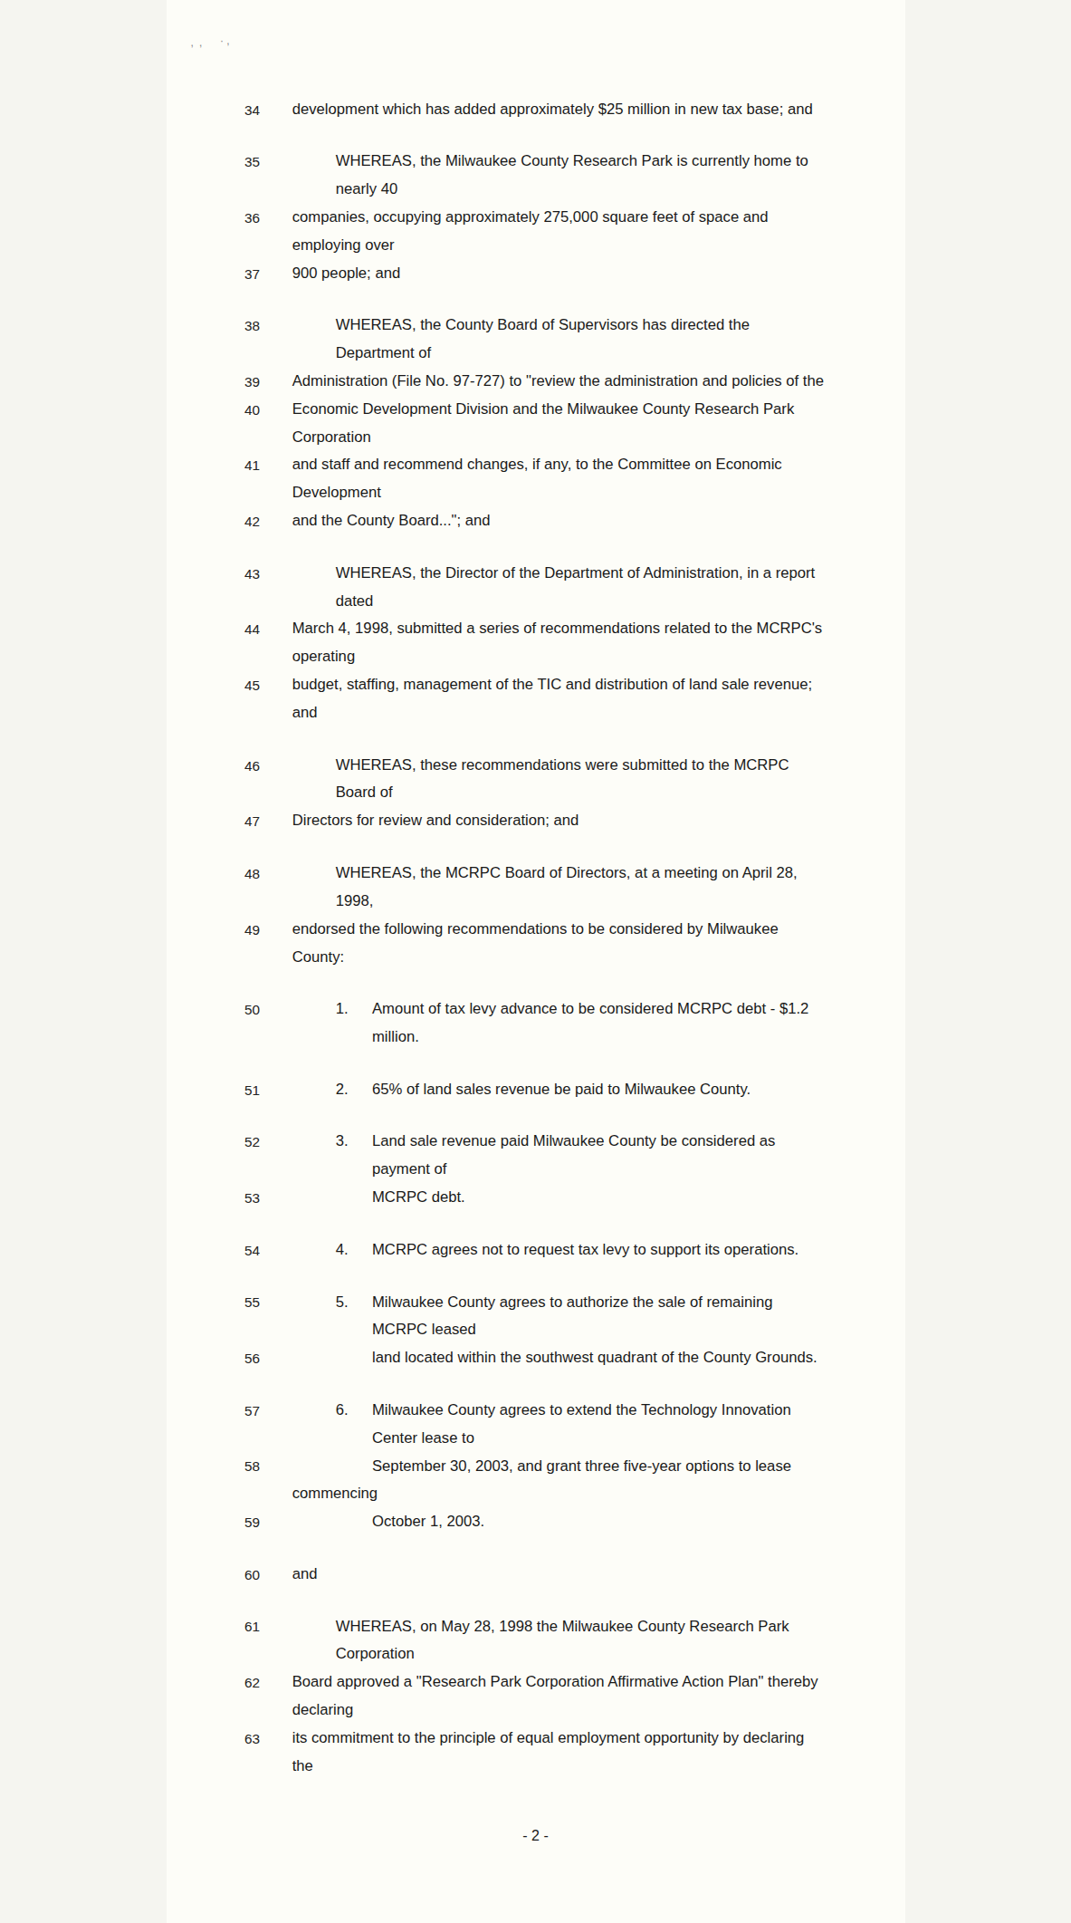, ,
· ,
34
development which has added approximately $25 million in new tax base; and
35
WHEREAS, the Milwaukee County Research Park is currently home to nearly 40
36
companies, occupying approximately 275,000 square feet of space and employing over
37
900 people; and
38
WHEREAS, the County Board of Supervisors has directed the Department of
39
Administration (File No. 97-727) to "review the administration and policies of the
40
Economic Development Division and the Milwaukee County Research Park Corporation
41
and staff and recommend changes, if any, to the Committee on Economic Development
42
and the County Board..."; and
43
WHEREAS, the Director of the Department of Administration, in a report dated
44
March 4, 1998, submitted a series of recommendations related to the MCRPC's operating
45
budget, staffing, management of the TIC and distribution of land sale revenue; and
46
WHEREAS, these recommendations were submitted to the MCRPC Board of
47
Directors for review and consideration; and
48
WHEREAS, the MCRPC Board of Directors, at a meeting on April 28, 1998,
49
endorsed the following recommendations to be considered by Milwaukee County:
50
1.
Amount of tax levy advance to be considered MCRPC debt - $1.2 million.
51
2.
65% of land sales revenue be paid to Milwaukee County.
52
3.
Land sale revenue paid Milwaukee County be considered as payment of
53
MCRPC debt.
54
4.
MCRPC agrees not to request tax levy to support its operations.
55
5.
Milwaukee County agrees to authorize the sale of remaining MCRPC leased
56
land located within the southwest quadrant of the County Grounds.
57
6.
Milwaukee County agrees to extend the Technology Innovation Center lease to
58
September 30, 2003, and grant three five-year options to lease commencing
59
October 1, 2003.
60
and
61
WHEREAS, on May 28, 1998 the Milwaukee County Research Park Corporation
62
Board approved a "Research Park Corporation Affirmative Action Plan" thereby declaring
63
its commitment to the principle of equal employment opportunity by declaring the
- 2 -